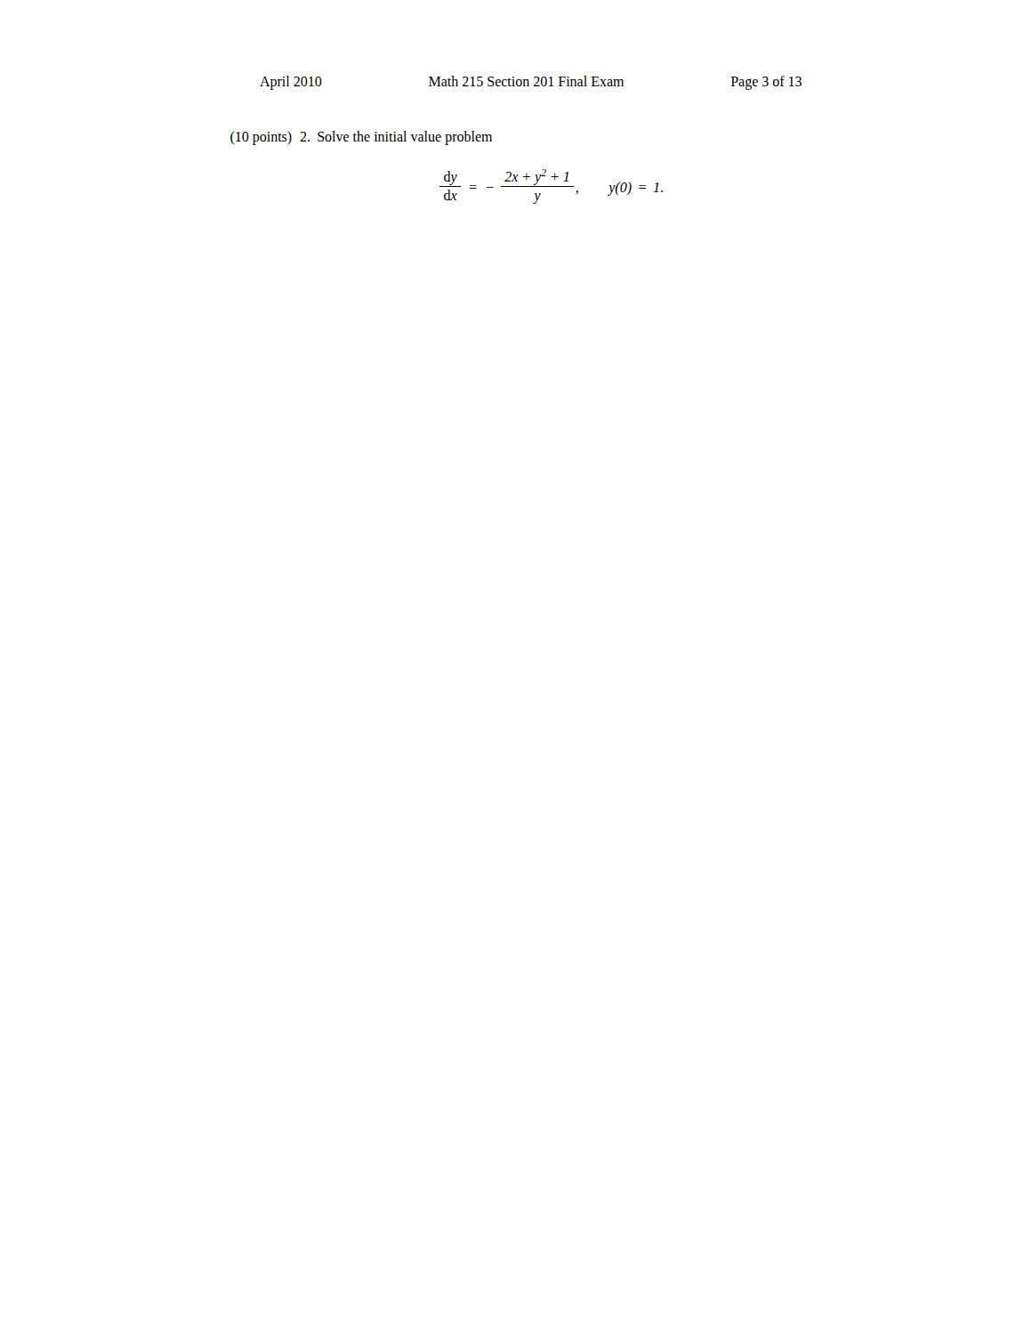April 2010
Math 215 Section 201 Final Exam
Page 3 of 13
(10 points)
2. Solve the initial value problem
dy dx = − 2x + y2 + 1 y , y(0) = 1.